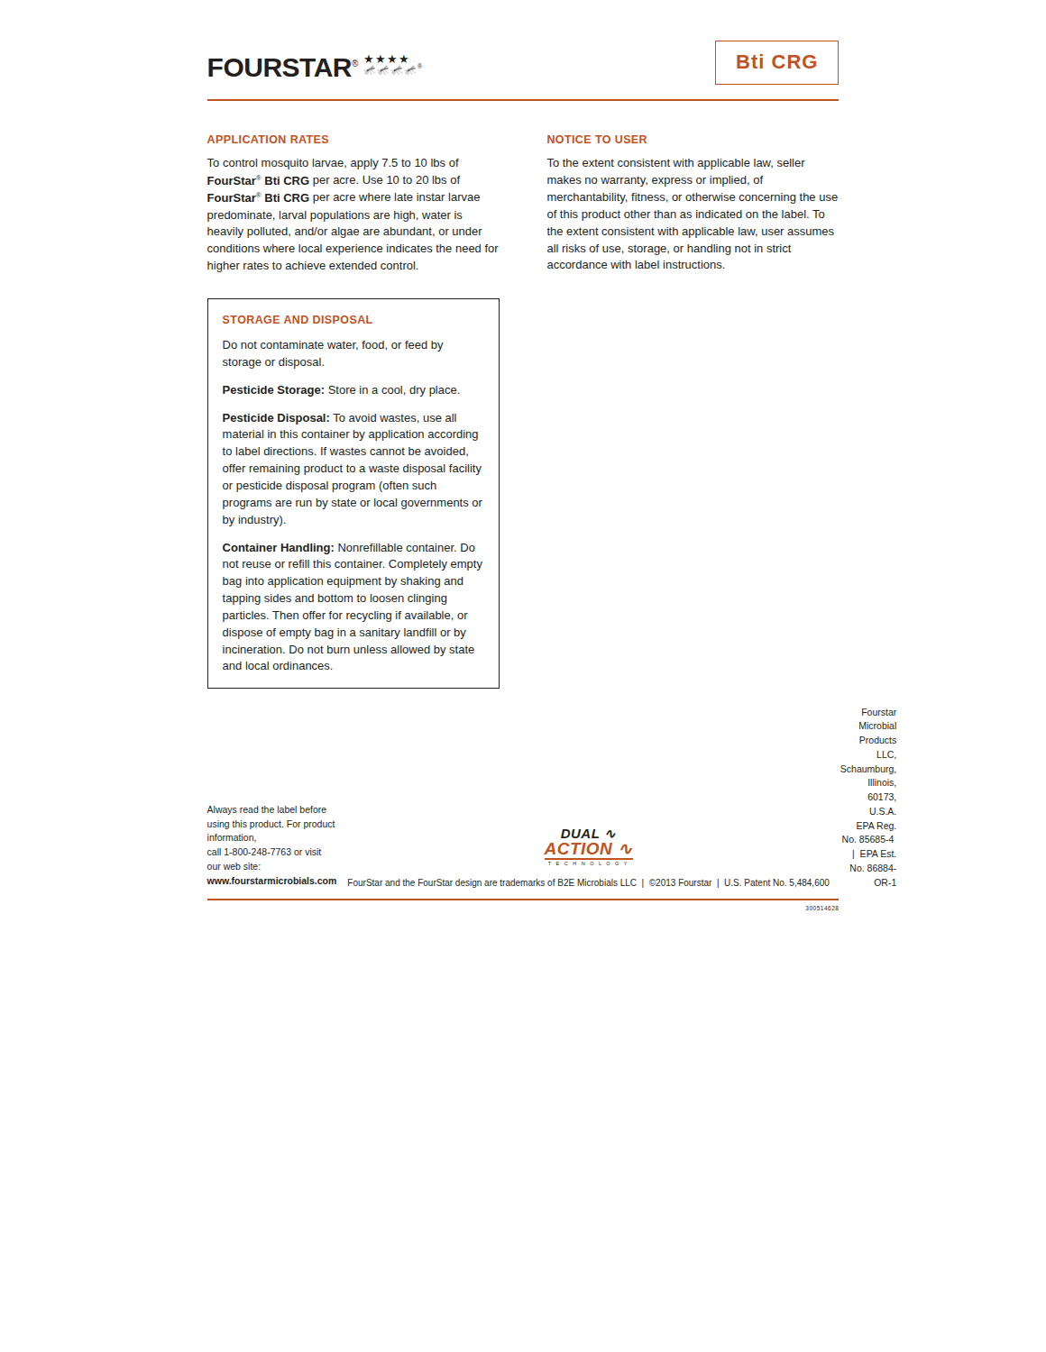FOURSTAR®★★★★🦟🦟🦟🦟®
Bti CRG
Application Rates
To control mosquito larvae, apply 7.5 to 10 lbs of FourStar® Bti CRG per acre. Use 10 to 20 lbs of FourStar® Bti CRG per acre where late instar larvae predominate, larval populations are high, water is heavily polluted, and/or algae are abundant, or under conditions where local experience indicates the need for higher rates to achieve extended control.
Storage and Disposal
Do not contaminate water, food, or feed by storage or disposal.
Pesticide Storage: Store in a cool, dry place.
Pesticide Disposal: To avoid wastes, use all material in this container by application according to label directions. If wastes cannot be avoided, offer remaining product to a waste disposal facility or pesticide disposal program (often such programs are run by state or local governments or by industry).
Container Handling: Nonrefillable container. Do not reuse or refill this container. Completely empty bag into application equipment by shaking and tapping sides and bottom to loosen clinging particles. Then offer for recycling if available, or dispose of empty bag in a sanitary landfill or by incineration. Do not burn unless allowed by state and local ordinances.
Notice to User
To the extent consistent with applicable law, seller makes no warranty, express or implied, of merchantability, fitness, or otherwise concerning the use of this product other than as indicated on the label. To the extent consistent with applicable law, user assumes all risks of use, storage, or handling not in strict accordance with label instructions.
Always read the label before using this product. For product information,
call 1-800-248-7763 or visit our web site: www.fourstarmicrobials.com
DUAL ∿ ACTION ∿ T E C H N O L O G Y FourStar and the FourStar design are trademarks of B2E Microbials LLC | ©2013 Fourstar | U.S. Patent No. 5,484,600
Fourstar Microbial Products LLC, Schaumburg, Illinois, 60173, U.S.A.
EPA Reg. No. 85685-4 | EPA Est. No. 86884-OR-1
300514628